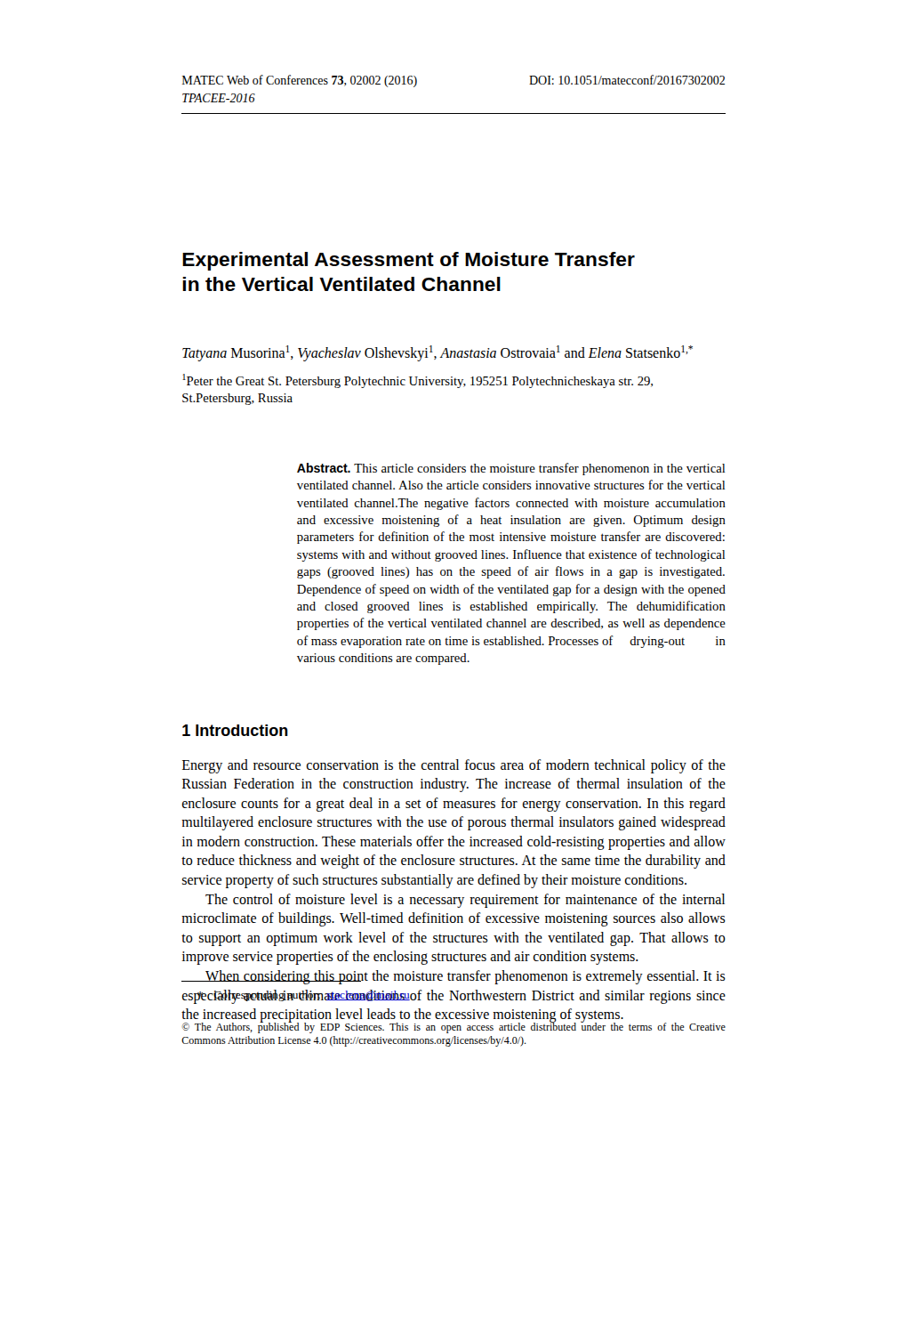MATEC Web of Conferences 73, 02002 (2016)
DOI: 10.1051/matecconf/20167302002
TPACEE-2016
Experimental Assessment of Moisture Transfer
in the Vertical Ventilated Channel
Tatyana Musorina1, Vyacheslav Olshevskyi1, Anastasia Ostrovaia1 and Elena Statsenko1,*
1Peter the Great St. Petersburg Polytechnic University, 195251 Polytechnicheskaya str. 29, St.Petersburg, Russia
Abstract. This article considers the moisture transfer phenomenon in the vertical ventilated channel. Also the article considers innovative structures for the vertical ventilated channel.The negative factors connected with moisture accumulation and excessive moistening of a heat insulation are given. Optimum design parameters for definition of the most intensive moisture transfer are discovered: systems with and without grooved lines. Influence that existence of technological gaps (grooved lines) has on the speed of air flows in a gap is investigated. Dependence of speed on width of the ventilated gap for a design with the opened and closed grooved lines is established empirically. The dehumidification properties of the vertical ventilated channel are described, as well as dependence of mass evaporation rate on time is established. Processes of drying-out in various conditions are compared.
1 Introduction
Energy and resource conservation is the central focus area of modern technical policy of the Russian Federation in the construction industry. The increase of thermal insulation of the enclosure counts for a great deal in a set of measures for energy conservation. In this regard multilayered enclosure structures with the use of porous thermal insulators gained widespread in modern construction. These materials offer the increased cold-resisting properties and allow to reduce thickness and weight of the enclosure structures. At the same time the durability and service property of such structures substantially are defined by their moisture conditions.
The control of moisture level is a necessary requirement for maintenance of the internal microclimate of buildings. Well-timed definition of excessive moistening sources also allows to support an optimum work level of the structures with the ventilated gap. That allows to improve service properties of the enclosing structures and air condition systems.
When considering this point the moisture transfer phenomenon is extremely essential. It is especially actual in climate conditions of the Northwestern District and similar regions since the increased precipitation level leads to the excessive moistening of systems.
* Corresponding author: staclena@mail.ru
© The Authors, published by EDP Sciences. This is an open access article distributed under the terms of the Creative Commons Attribution License 4.0 (http://creativecommons.org/licenses/by/4.0/).